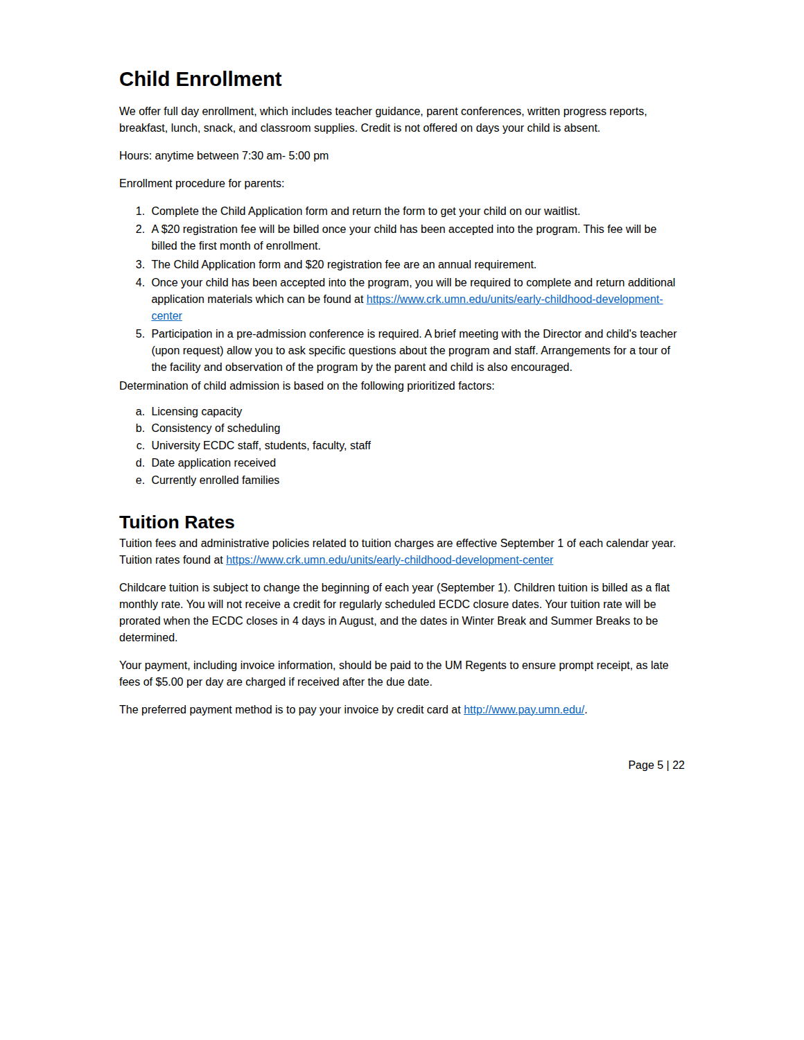Child Enrollment
We offer full day enrollment, which includes teacher guidance, parent conferences, written progress reports, breakfast, lunch, snack, and classroom supplies. Credit is not offered on days your child is absent.
Hours: anytime between 7:30 am- 5:00 pm
Enrollment procedure for parents:
Complete the Child Application form and return the form to get your child on our waitlist.
A $20 registration fee will be billed once your child has been accepted into the program. This fee will be billed the first month of enrollment.
The Child Application form and $20 registration fee are an annual requirement.
Once your child has been accepted into the program, you will be required to complete and return additional application materials which can be found at https://www.crk.umn.edu/units/early-childhood-development-center
Participation in a pre-admission conference is required. A brief meeting with the Director and child's teacher (upon request) allow you to ask specific questions about the program and staff. Arrangements for a tour of the facility and observation of the program by the parent and child is also encouraged.
Determination of child admission is based on the following prioritized factors:
Licensing capacity
Consistency of scheduling
University ECDC staff, students, faculty, staff
Date application received
Currently enrolled families
Tuition Rates
Tuition fees and administrative policies related to tuition charges are effective September 1 of each calendar year. Tuition rates found at https://www.crk.umn.edu/units/early-childhood-development-center
Childcare tuition is subject to change the beginning of each year (September 1). Children tuition is billed as a flat monthly rate. You will not receive a credit for regularly scheduled ECDC closure dates. Your tuition rate will be prorated when the ECDC closes in 4 days in August, and the dates in Winter Break and Summer Breaks to be determined.
Your payment, including invoice information, should be paid to the UM Regents to ensure prompt receipt, as late fees of $5.00 per day are charged if received after the due date.
The preferred payment method is to pay your invoice by credit card at http://www.pay.umn.edu/.
Page 5 | 22